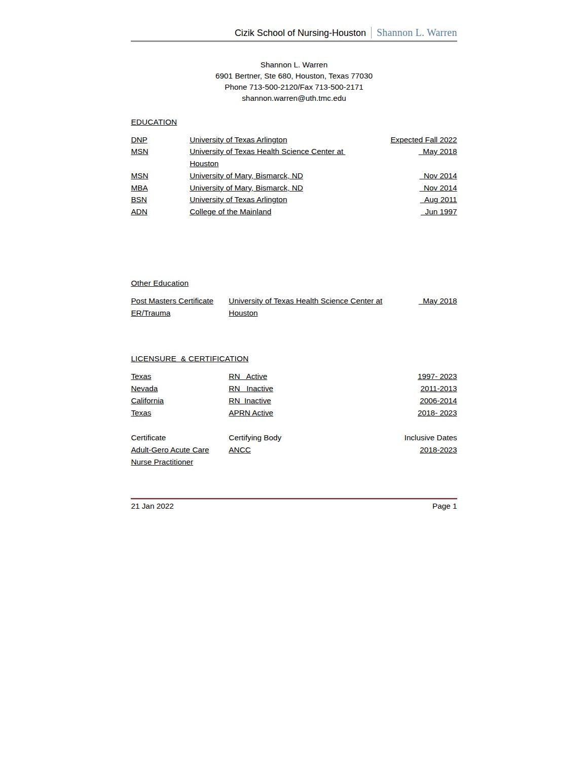Cizik School of Nursing-Houston Shannon L. Warren
Shannon L. Warren
6901 Bertner, Ste 680, Houston, Texas 77030
Phone 713-500-2120/Fax 713-500-2171
shannon.warren@uth.tmc.edu
EDUCATION
| DNP | University of Texas Arlington | Expected Fall 2022 |
| MSN | University of Texas Health Science Center at Houston | May 2018 |
| MSN | University of Mary, Bismarck, ND | Nov 2014 |
| MBA | University of Mary, Bismarck, ND | Nov 2014 |
| BSN | University of Texas Arlington | Aug 2011 |
| ADN | College of the Mainland | Jun 1997 |
Other Education
| Post Masters Certificate ER/Trauma | University of Texas Health Science Center at Houston | May 2018 |
LICENSURE & CERTIFICATION
| Texas | RN Active | 1997- 2023 |
| Nevada | RN Inactive | 2011-2013 |
| California | RN Inactive | 2006-2014 |
| Texas | APRN Active | 2018- 2023 |
| Certificate | Certifying Body | Inclusive Dates |
| Adult-Gero Acute Care Nurse Practitioner | ANCC | 2018-2023 |
21 Jan 2022 Page 1